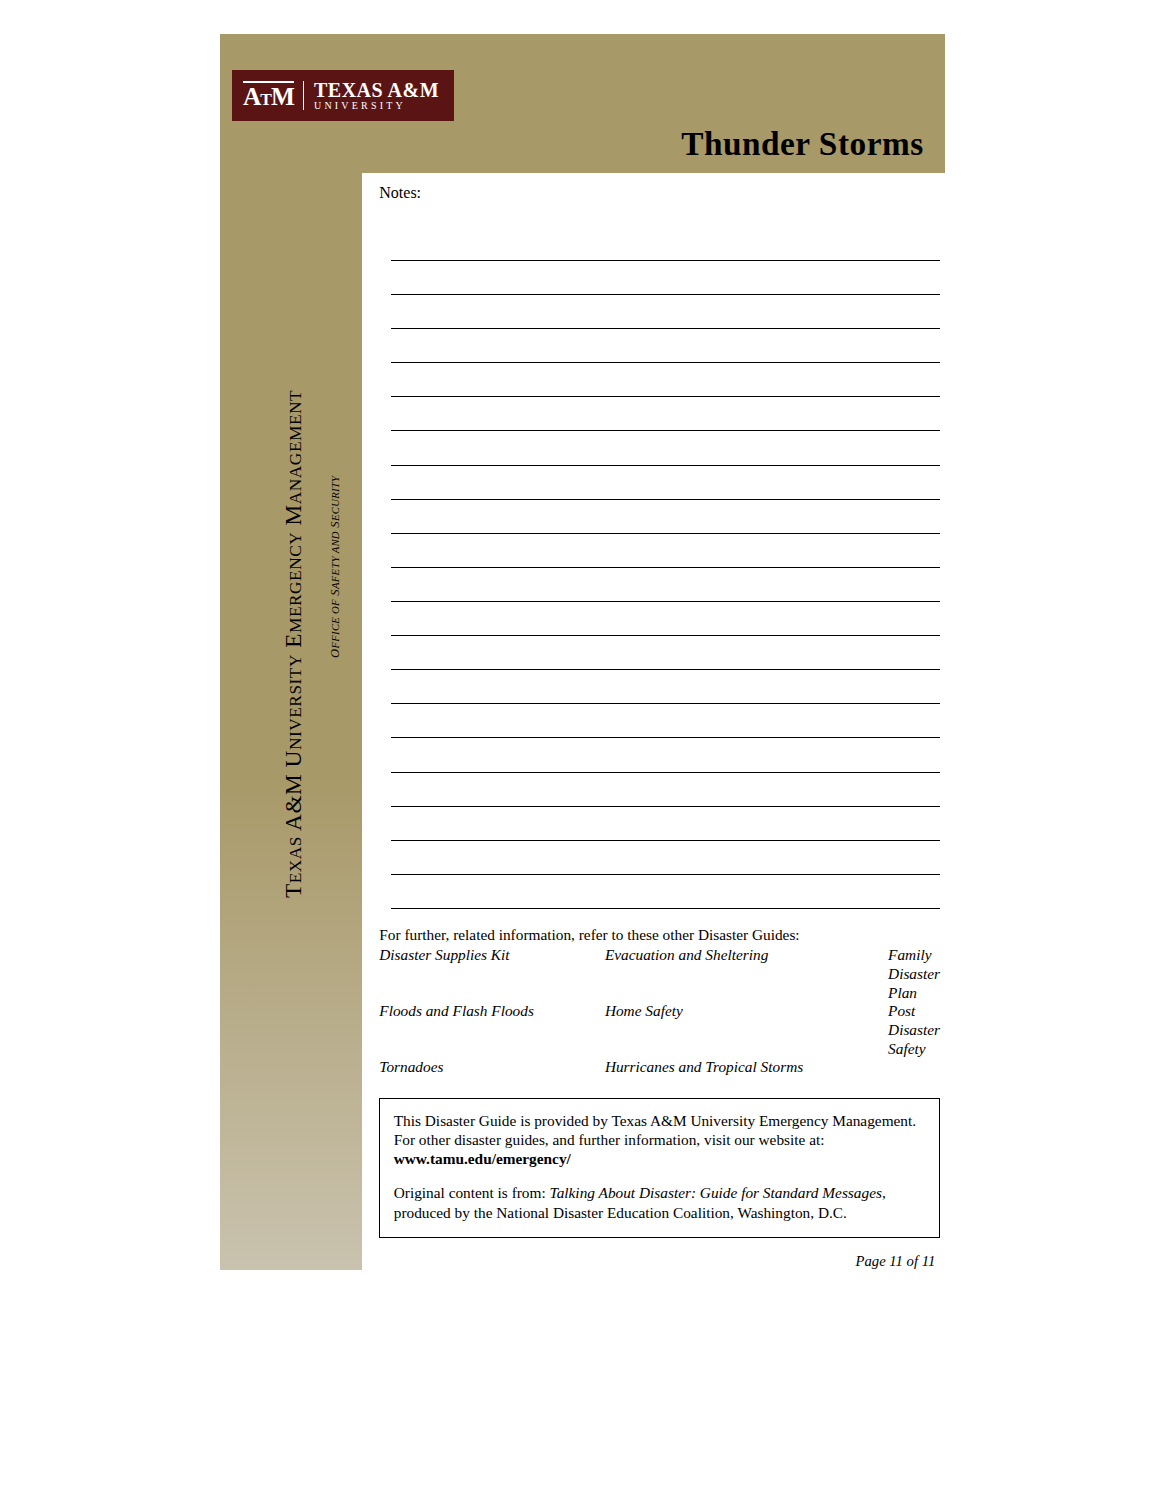ATM
TEXAS A&M UNIVERSITY
Thunder Storms
TEXAS A&M UNIVERSITY EMERGENCY MANAGEMENT
OFFICE OF SAFETY AND SECURITY
Notes:
For further, related information, refer to these other Disaster Guides:
Disaster Supplies Kit Evacuation and Sheltering Family Disaster Plan Floods and Flash Floods Home Safety Post Disaster Safety Tornadoes Hurricanes and Tropical Storms
This Disaster Guide is provided by Texas A&M University Emergency Management.
For other disaster guides, and further information, visit our website at:
www.tamu.edu/emergency/
Original content is from: Talking About Disaster: Guide for Standard Messages,
produced by the National Disaster Education Coalition, Washington, D.C.
Page 11 of 11